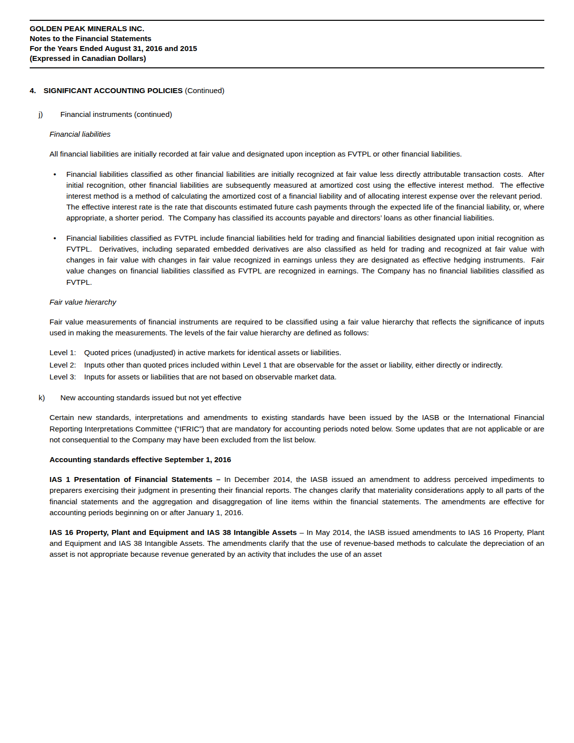GOLDEN PEAK MINERALS INC.
Notes to the Financial Statements
For the Years Ended August 31, 2016 and 2015
(Expressed in Canadian Dollars)
4. SIGNIFICANT ACCOUNTING POLICIES (Continued)
j) Financial instruments (continued)
Financial liabilities
All financial liabilities are initially recorded at fair value and designated upon inception as FVTPL or other financial liabilities.
Financial liabilities classified as other financial liabilities are initially recognized at fair value less directly attributable transaction costs. After initial recognition, other financial liabilities are subsequently measured at amortized cost using the effective interest method. The effective interest method is a method of calculating the amortized cost of a financial liability and of allocating interest expense over the relevant period. The effective interest rate is the rate that discounts estimated future cash payments through the expected life of the financial liability, or, where appropriate, a shorter period. The Company has classified its accounts payable and directors’ loans as other financial liabilities.
Financial liabilities classified as FVTPL include financial liabilities held for trading and financial liabilities designated upon initial recognition as FVTPL. Derivatives, including separated embedded derivatives are also classified as held for trading and recognized at fair value with changes in fair value with changes in fair value recognized in earnings unless they are designated as effective hedging instruments. Fair value changes on financial liabilities classified as FVTPL are recognized in earnings. The Company has no financial liabilities classified as FVTPL.
Fair value hierarchy
Fair value measurements of financial instruments are required to be classified using a fair value hierarchy that reflects the significance of inputs used in making the measurements. The levels of the fair value hierarchy are defined as follows:
| Level 1: | Quoted prices (unadjusted) in active markets for identical assets or liabilities. |
| Level 2: | Inputs other than quoted prices included within Level 1 that are observable for the asset or liability, either directly or indirectly. |
| Level 3: | Inputs for assets or liabilities that are not based on observable market data. |
k) New accounting standards issued but not yet effective
Certain new standards, interpretations and amendments to existing standards have been issued by the IASB or the International Financial Reporting Interpretations Committee (“IFRIC”) that are mandatory for accounting periods noted below. Some updates that are not applicable or are not consequential to the Company may have been excluded from the list below.
Accounting standards effective September 1, 2016
IAS 1 Presentation of Financial Statements – In December 2014, the IASB issued an amendment to address perceived impediments to preparers exercising their judgment in presenting their financial reports. The changes clarify that materiality considerations apply to all parts of the financial statements and the aggregation and disaggregation of line items within the financial statements. The amendments are effective for accounting periods beginning on or after January 1, 2016.
IAS 16 Property, Plant and Equipment and IAS 38 Intangible Assets – In May 2014, the IASB issued amendments to IAS 16 Property, Plant and Equipment and IAS 38 Intangible Assets. The amendments clarify that the use of revenue-based methods to calculate the depreciation of an asset is not appropriate because revenue generated by an activity that includes the use of an asset